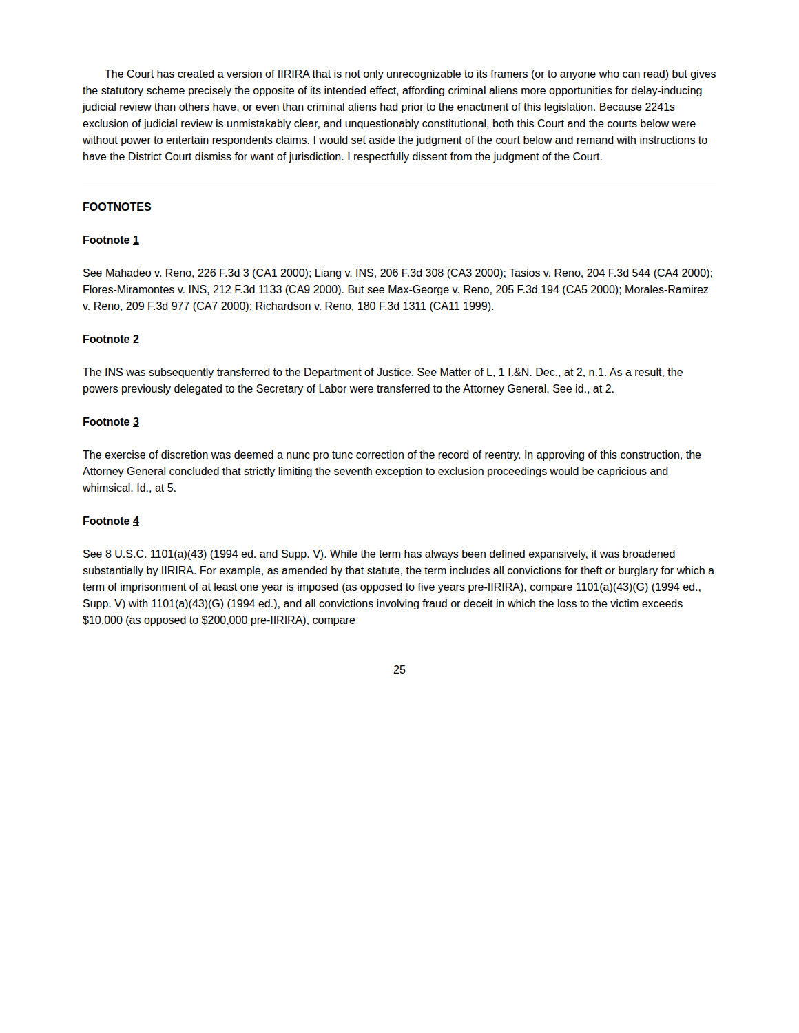The Court has created a version of IIRIRA that is not only unrecognizable to its framers (or to anyone who can read) but gives the statutory scheme precisely the opposite of its intended effect, affording criminal aliens more opportunities for delay-inducing judicial review than others have, or even than criminal aliens had prior to the enactment of this legislation. Because 2241s exclusion of judicial review is unmistakably clear, and unquestionably constitutional, both this Court and the courts below were without power to entertain respondents claims. I would set aside the judgment of the court below and remand with instructions to have the District Court dismiss for want of jurisdiction. I respectfully dissent from the judgment of the Court.
FOOTNOTES
Footnote 1
See Mahadeo v. Reno, 226 F.3d 3 (CA1 2000); Liang v. INS, 206 F.3d 308 (CA3 2000); Tasios v. Reno, 204 F.3d 544 (CA4 2000); Flores-Miramontes v. INS, 212 F.3d 1133 (CA9 2000). But see Max-George v. Reno, 205 F.3d 194 (CA5 2000); Morales-Ramirez v. Reno, 209 F.3d 977 (CA7 2000); Richardson v. Reno, 180 F.3d 1311 (CA11 1999).
Footnote 2
The INS was subsequently transferred to the Department of Justice. See Matter of L, 1 I.&N. Dec., at 2, n.1. As a result, the powers previously delegated to the Secretary of Labor were transferred to the Attorney General. See id., at 2.
Footnote 3
The exercise of discretion was deemed a nunc pro tunc correction of the record of reentry. In approving of this construction, the Attorney General concluded that strictly limiting the seventh exception to exclusion proceedings would be capricious and whimsical. Id., at 5.
Footnote 4
See 8 U.S.C. 1101(a)(43) (1994 ed. and Supp. V). While the term has always been defined expansively, it was broadened substantially by IIRIRA. For example, as amended by that statute, the term includes all convictions for theft or burglary for which a term of imprisonment of at least one year is imposed (as opposed to five years pre-IIRIRA), compare 1101(a)(43)(G) (1994 ed., Supp. V) with 1101(a)(43)(G) (1994 ed.), and all convictions involving fraud or deceit in which the loss to the victim exceeds $10,000 (as opposed to $200,000 pre-IIRIRA), compare
25